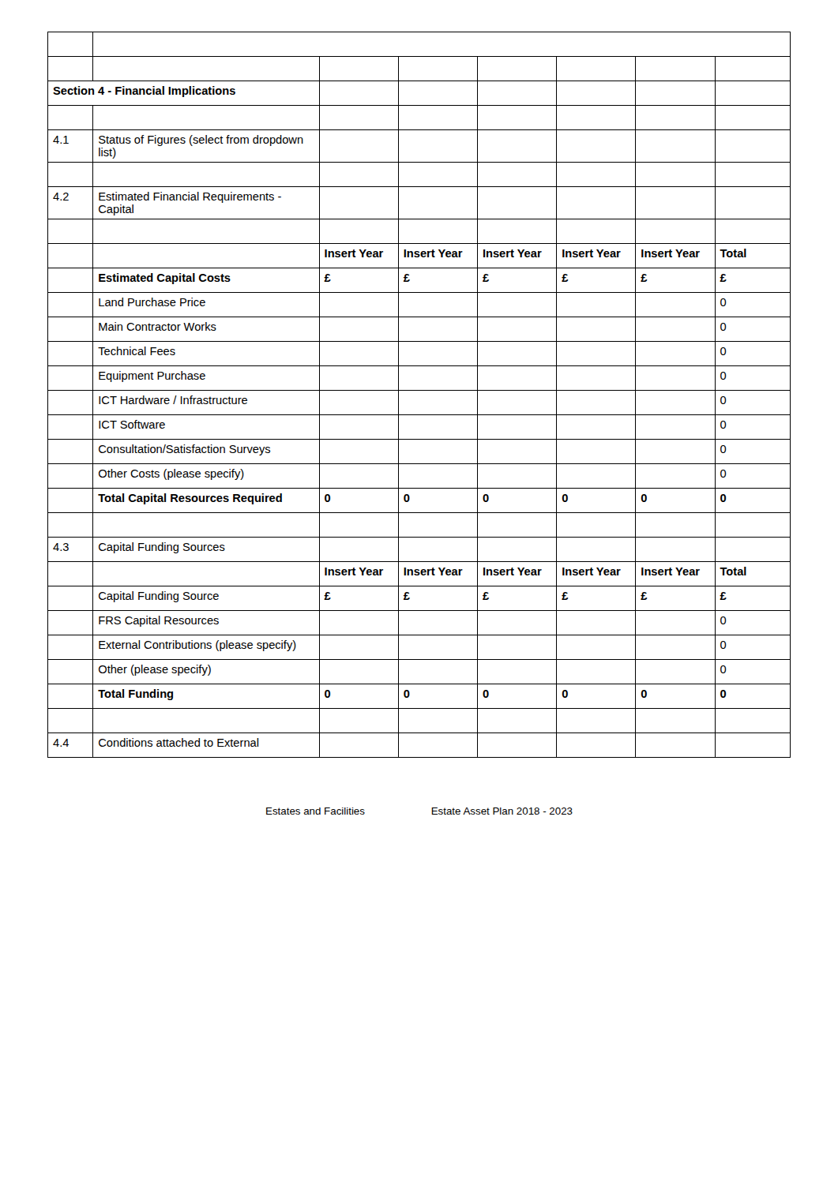| Section 4 - Financial Implications | | | | | | |
| 4.1 | Status of Figures (select from dropdown list) | | | | | | |
| 4.2 | Estimated Financial Requirements - Capital | | | | | | |
| | | Insert Year | Insert Year | Insert Year | Insert Year | Insert Year | Total |
| | Estimated Capital Costs | £ | £ | £ | £ | £ | £ |
| | Land Purchase Price | | | | | | 0 |
| | Main Contractor Works | | | | | | 0 |
| | Technical Fees | | | | | | 0 |
| | Equipment Purchase | | | | | | 0 |
| | ICT Hardware / Infrastructure | | | | | | 0 |
| | ICT Software | | | | | | 0 |
| | Consultation/Satisfaction Surveys | | | | | | 0 |
| | Other Costs (please specify) | | | | | | 0 |
| | Total Capital Resources Required | 0 | 0 | 0 | 0 | 0 | 0 |
| 4.3 | Capital Funding Sources | | | | | | |
| | | Insert Year | Insert Year | Insert Year | Insert Year | Insert Year | Total |
| | Capital Funding Source | £ | £ | £ | £ | £ | £ |
| | FRS Capital Resources | | | | | | 0 |
| | External Contributions (please specify) | | | | | | 0 |
| | Other (please specify) | | | | | | 0 |
| | Total Funding | 0 | 0 | 0 | 0 | 0 | 0 |
| 4.4 | Conditions attached to External | | | | | | |
Estates and Facilities Estate Asset Plan 2018 - 2023